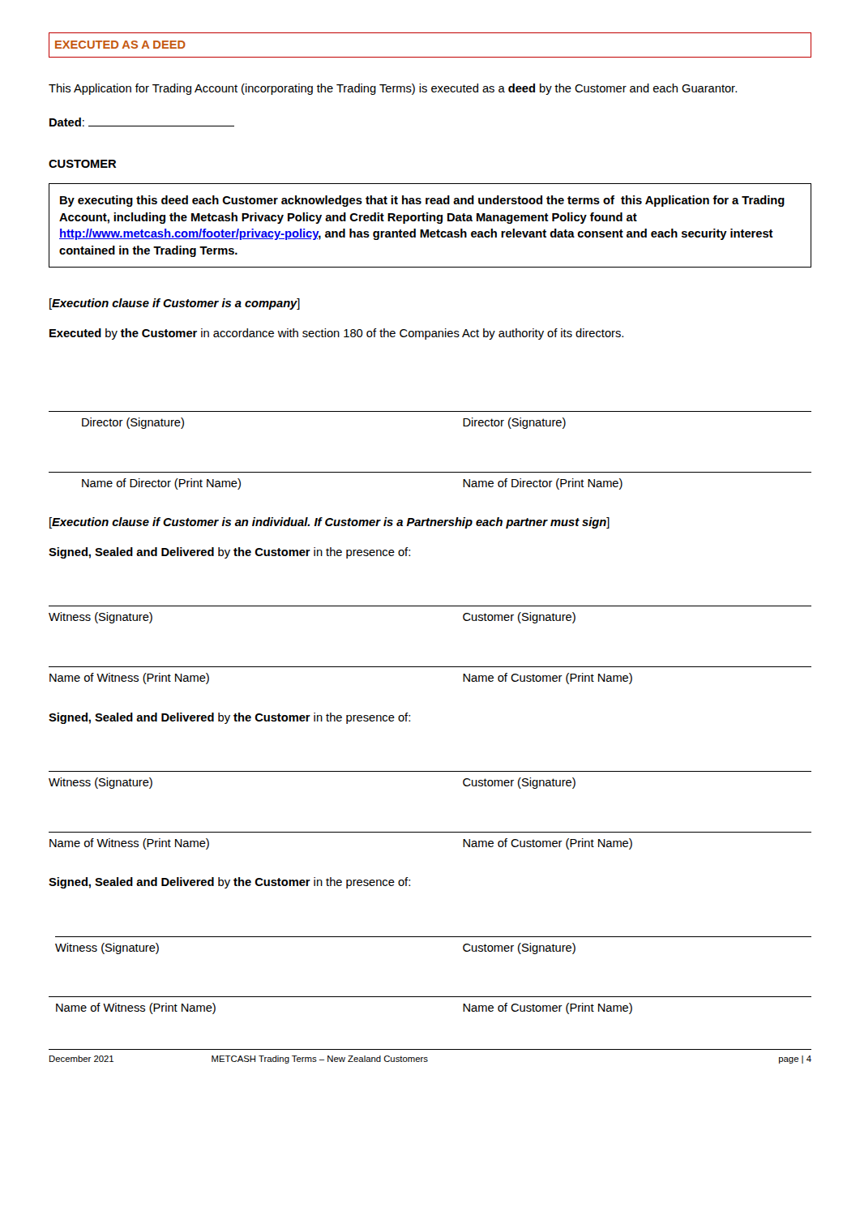EXECUTED AS A DEED
This Application for Trading Account (incorporating the Trading Terms) is executed as a deed by the Customer and each Guarantor.
Dated:
CUSTOMER
By executing this deed each Customer acknowledges that it has read and understood the terms of this Application for a Trading Account, including the Metcash Privacy Policy and Credit Reporting Data Management Policy found at http://www.metcash.com/footer/privacy-policy, and has granted Metcash each relevant data consent and each security interest contained in the Trading Terms.
[Execution clause if Customer is a company]
Executed by the Customer in accordance with section 180 of the Companies Act by authority of its directors.
| Director (Signature) | Director (Signature) |
| Name of Director (Print Name) | Name of Director (Print Name) |
[Execution clause if Customer is an individual. If Customer is a Partnership each partner must sign]
Signed, Sealed and Delivered by the Customer in the presence of:
| Witness (Signature) | Customer (Signature) |
| Name of Witness (Print Name) | Name of Customer (Print Name) |
Signed, Sealed and Delivered by the Customer in the presence of:
| Witness (Signature) | Customer (Signature) |
| Name of Witness (Print Name) | Name of Customer (Print Name) |
Signed, Sealed and Delivered by the Customer in the presence of:
| Witness (Signature) | Customer (Signature) |
| Name of Witness (Print Name) | Name of Customer (Print Name) |
December 2021
METCASH Trading Terms – New Zealand Customers
page | 4